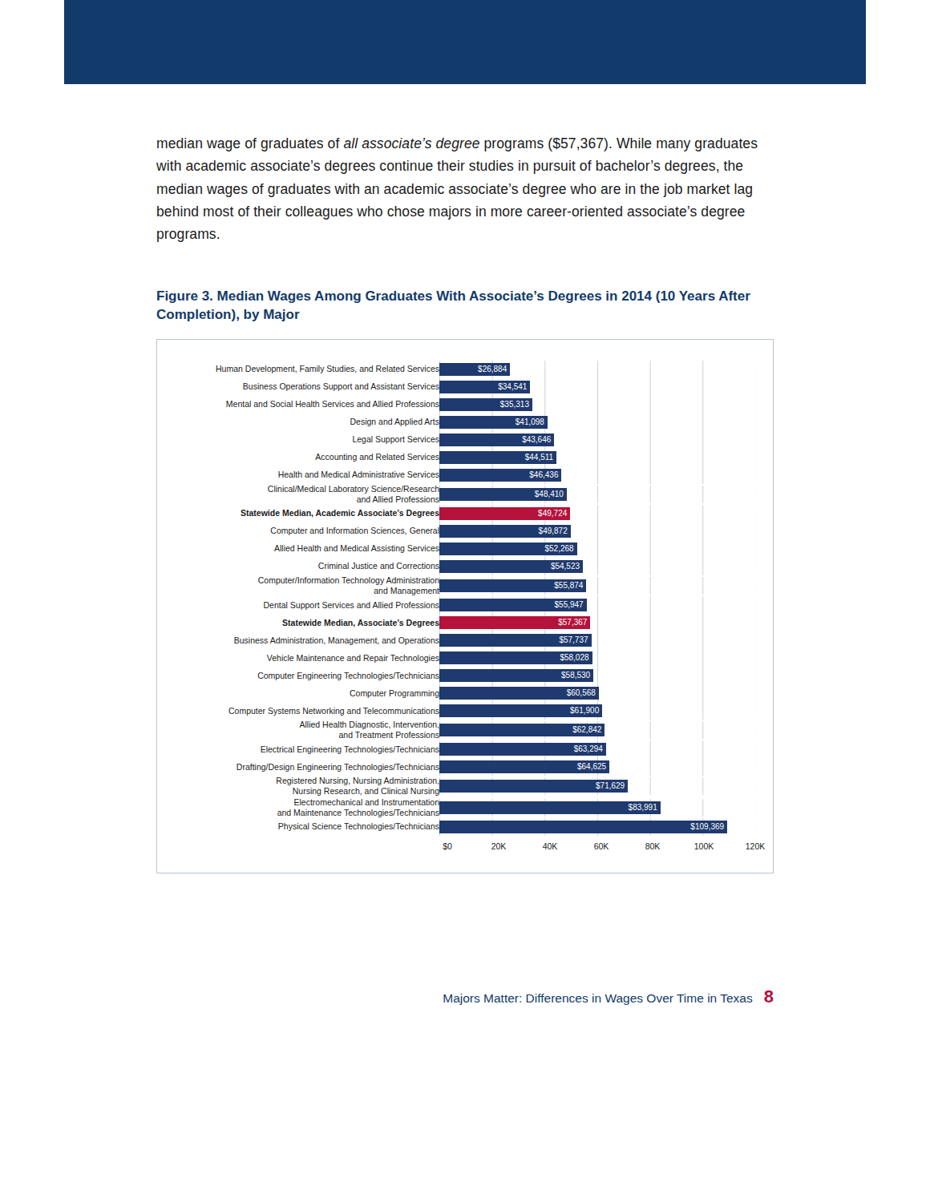median wage of graduates of all associate’s degree programs ($57,367). While many graduates with academic associate’s degrees continue their studies in pursuit of bachelor’s degrees, the median wages of graduates with an academic associate’s degree who are in the job market lag behind most of their colleagues who chose majors in more career-oriented associate’s degree programs.
Figure 3. Median Wages Among Graduates With Associate’s Degrees in 2014 (10 Years After Completion), by Major
| Human Development, Family Studies, and Related Services | $26,884 |
| Business Operations Support and Assistant Services | $34,541 |
| Mental and Social Health Services and Allied Professions | $35,313 |
| Design and Applied Arts | $41,098 |
| Legal Support Services | $43,646 |
| Accounting and Related Services | $44,511 |
| Health and Medical Administrative Services | $46,436 |
| Clinical/Medical Laboratory Science/Research and Allied Professions | $48,410 |
| Statewide Median, Academic Associate’s Degrees | $49,724 |
| Computer and Information Sciences, General | $49,872 |
| Allied Health and Medical Assisting Services | $52,268 |
| Criminal Justice and Corrections | $54,523 |
| Computer/Information Technology Administration and Management | $55,874 |
| Dental Support Services and Allied Professions | $55,947 |
| Statewide Median, Associate’s Degrees | $57,367 |
| Business Administration, Management, and Operations | $57,737 |
| Vehicle Maintenance and Repair Technologies | $58,028 |
| Computer Engineering Technologies/Technicians | $58,530 |
| Computer Programming | $60,568 |
| Computer Systems Networking and Telecommunications | $61,900 |
| Allied Health Diagnostic, Intervention, and Treatment Professions | $62,842 |
| Electrical Engineering Technologies/Technicians | $63,294 |
| Drafting/Design Engineering Technologies/Technicians | $64,625 |
| Registered Nursing, Nursing Administration, Nursing Research, and Clinical Nursing | $71,629 |
| Electromechanical and Instrumentation and Maintenance Technologies/Technicians | $83,991 |
| Physical Science Technologies/Technicians | $109,369 |
$0 20K 40K 60K 80K 100K 120K
Majors Matter: Differences in Wages Over Time in Texas 8